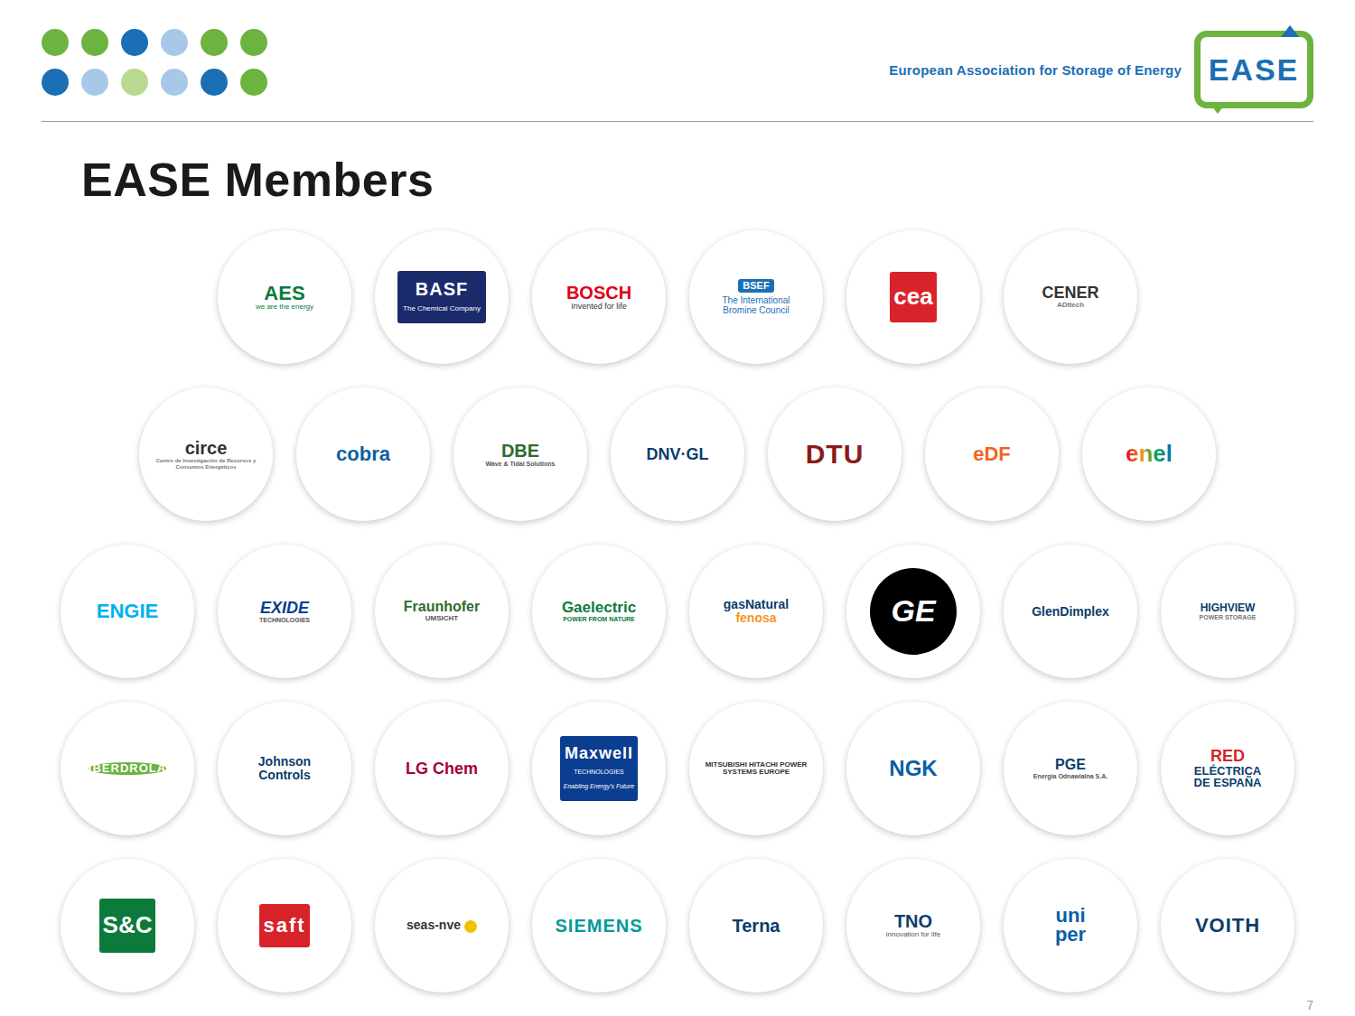European Association for Storage of Energy
EASE
EASE Members
AESwe are the energy
BASF
The Chemical Company
BOSCHInvented for life
BSEF
The International
Bromine Council
cea
CENERADItech
circeCentro de Investigación de Recursos y Consumos Energéticos
cobra
DBEWave & Tidal Solutions
DNV·GL
DTU
eDF
enel
ENGIE
EXIDETECHNOLOGIES
FraunhoferUMSICHT
GaelectricPOWER FROM NATURE
gasNatural
fenosa
GE
GlenDimplex
HIGHVIEWPOWER STORAGE
IBERDROLA
Johnson
Controls
LG Chem
Maxwell
TECHNOLOGIES
Enabling Energy's Future
MITSUBISHI HITACHI POWER SYSTEMS EUROPE
NGK
PGEEnergia Odnawialna S.A.
RED
ELÉCTRICA
DE ESPAÑA
S&C
saft
seas-nve
SIEMENS
Terna
TNOinnovation for life
uni
per
VOITH
7